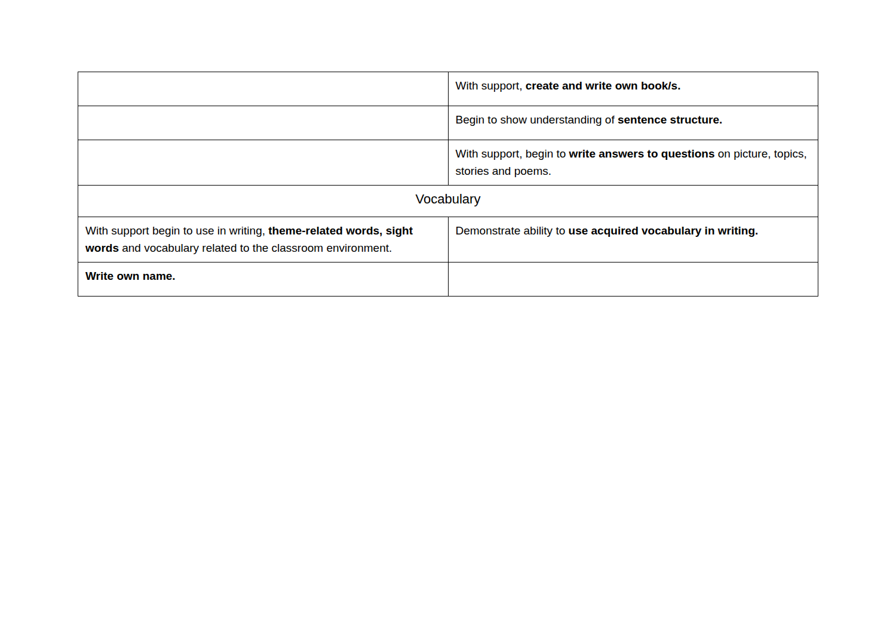| | With support, create and write own book/s. |
| | Begin to show understanding of sentence structure. |
| | With support, begin to write answers to questions on picture, topics, stories and poems. |
| Vocabulary |
| With support begin to use in writing, theme-related words, sight words and vocabulary related to the classroom environment. | Demonstrate ability to use acquired vocabulary in writing. |
| Write own name. | |